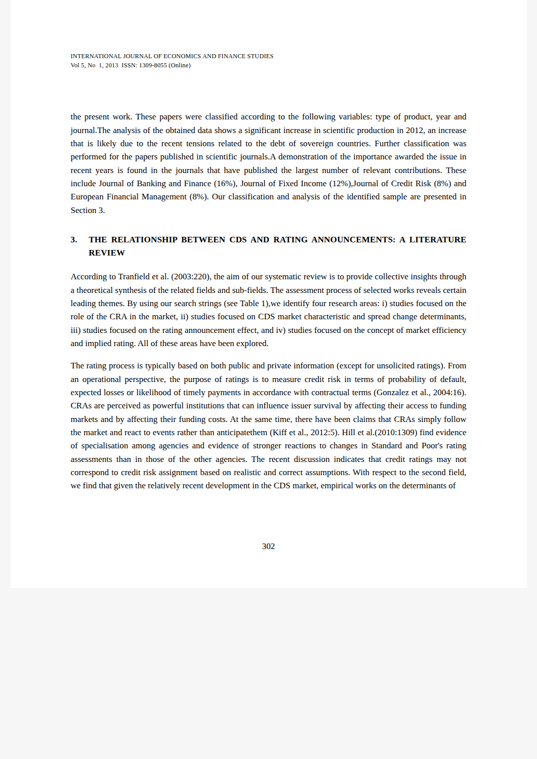INTERNATIONAL JOURNAL OF ECONOMICS AND FINANCE STUDIES
Vol 5, No 1, 2013 ISSN: 1309-8055 (Online)
the present work. These papers were classified according to the following variables: type of product, year and journal.The analysis of the obtained data shows a significant increase in scientific production in 2012, an increase that is likely due to the recent tensions related to the debt of sovereign countries. Further classification was performed for the papers published in scientific journals.A demonstration of the importance awarded the issue in recent years is found in the journals that have published the largest number of relevant contributions. These include Journal of Banking and Finance (16%), Journal of Fixed Income (12%),Journal of Credit Risk (8%) and European Financial Management (8%). Our classification and analysis of the identified sample are presented in Section 3.
3. THE RELATIONSHIP BETWEEN CDS AND RATING ANNOUNCEMENTS: A LITERATURE REVIEW
According to Tranfield et al. (2003:220), the aim of our systematic review is to provide collective insights through a theoretical synthesis of the related fields and sub-fields. The assessment process of selected works reveals certain leading themes. By using our search strings (see Table 1),we identify four research areas: i) studies focused on the role of the CRA in the market, ii) studies focused on CDS market characteristic and spread change determinants, iii) studies focused on the rating announcement effect, and iv) studies focused on the concept of market efficiency and implied rating. All of these areas have been explored.
The rating process is typically based on both public and private information (except for unsolicited ratings). From an operational perspective, the purpose of ratings is to measure credit risk in terms of probability of default, expected losses or likelihood of timely payments in accordance with contractual terms (Gonzalez et al., 2004:16). CRAs are perceived as powerful institutions that can influence issuer survival by affecting their access to funding markets and by affecting their funding costs. At the same time, there have been claims that CRAs simply follow the market and react to events rather than anticipatethem (Kiff et al., 2012:5). Hill et al.(2010:1309) find evidence of specialisation among agencies and evidence of stronger reactions to changes in Standard and Poor's rating assessments than in those of the other agencies. The recent discussion indicates that credit ratings may not correspond to credit risk assignment based on realistic and correct assumptions. With respect to the second field, we find that given the relatively recent development in the CDS market, empirical works on the determinants of
302